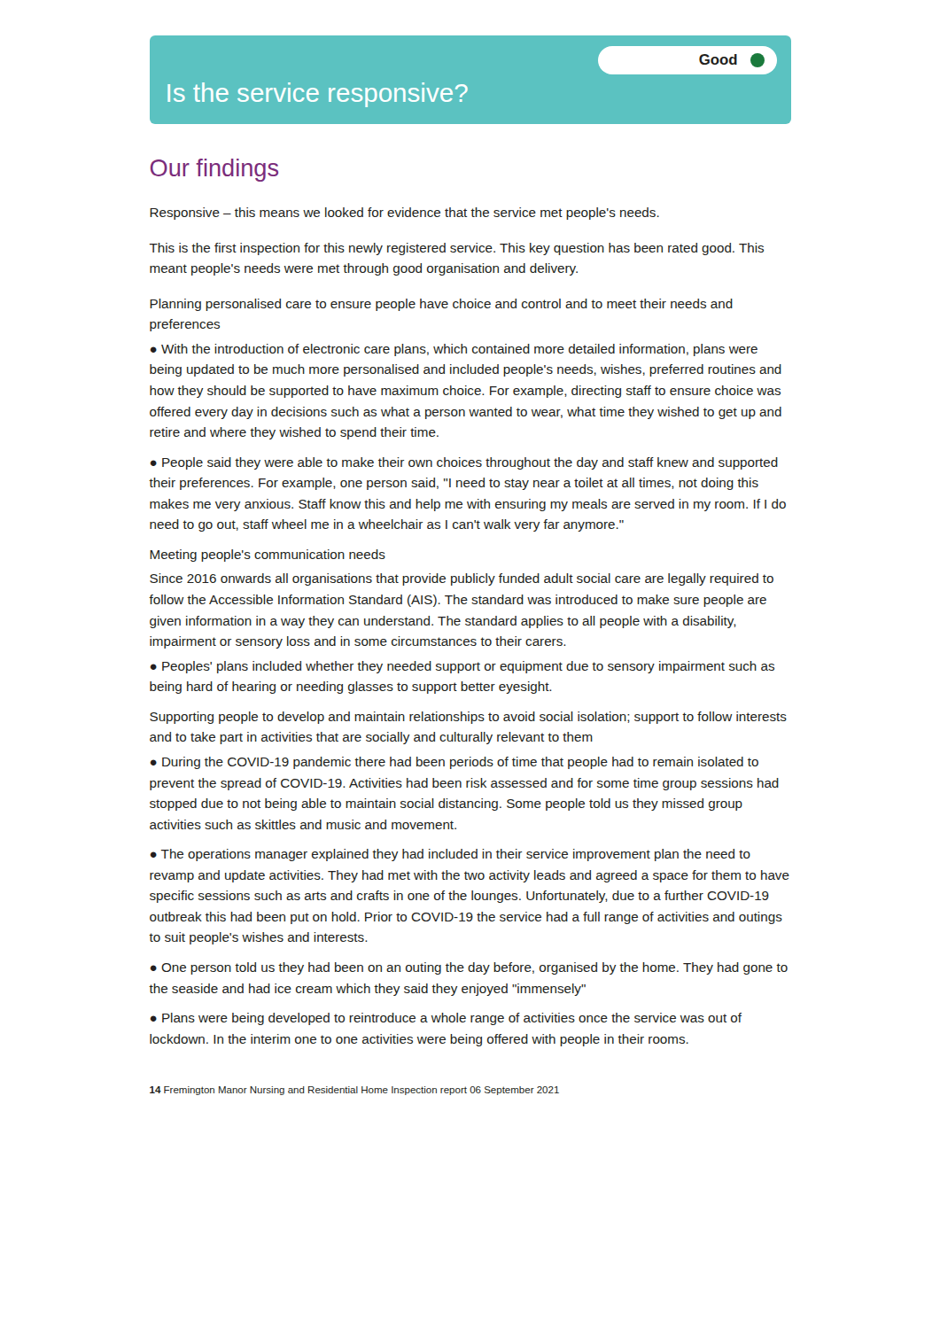Good
Is the service responsive?
Our findings
Responsive – this means we looked for evidence that the service met people's needs.
This is the first inspection for this newly registered service. This key question has been rated good. This meant people's needs were met through good organisation and delivery.
Planning personalised care to ensure people have choice and control and to meet their needs and preferences
● With the introduction of electronic care plans, which contained more detailed information, plans were being updated to be much more personalised and included people's needs, wishes, preferred routines and how they should be supported to have maximum choice. For example, directing staff to ensure choice was offered every day in decisions such as what a person wanted to wear, what time they wished to get up and retire and where they wished to spend their time.
● People said they were able to make their own choices throughout the day and staff knew and supported their preferences. For example, one person said, "I need to stay near a toilet at all times, not doing this makes me very anxious. Staff know this and help me with ensuring my meals are served in my room. If I do need to go out, staff wheel me in a wheelchair as I can't walk very far anymore."
Meeting people's communication needs
Since 2016 onwards all organisations that provide publicly funded adult social care are legally required to follow the Accessible Information Standard (AIS). The standard was introduced to make sure people are given information in a way they can understand. The standard applies to all people with a disability, impairment or sensory loss and in some circumstances to their carers.
● Peoples' plans included whether they needed support or equipment due to sensory impairment such as being hard of hearing or needing glasses to support better eyesight.
Supporting people to develop and maintain relationships to avoid social isolation; support to follow interests and to take part in activities that are socially and culturally relevant to them
● During the COVID-19 pandemic there had been periods of time that people had to remain isolated to prevent the spread of COVID-19. Activities had been risk assessed and for some time group sessions had stopped due to not being able to maintain social distancing. Some people told us they missed group activities such as skittles and music and movement.
● The operations manager explained they had included in their service improvement plan the need to revamp and update activities. They had met with the two activity leads and agreed a space for them to have specific sessions such as arts and crafts in one of the lounges. Unfortunately, due to a further COVID-19 outbreak this had been put on hold. Prior to COVID-19 the service had a full range of activities and outings to suit people's wishes and interests.
● One person told us they had been on an outing the day before, organised by the home. They had gone to the seaside and had ice cream which they said they enjoyed "immensely"
● Plans were being developed to reintroduce a whole range of activities once the service was out of lockdown. In the interim one to one activities were being offered with people in their rooms.
14 Fremington Manor Nursing and Residential Home Inspection report 06 September 2021